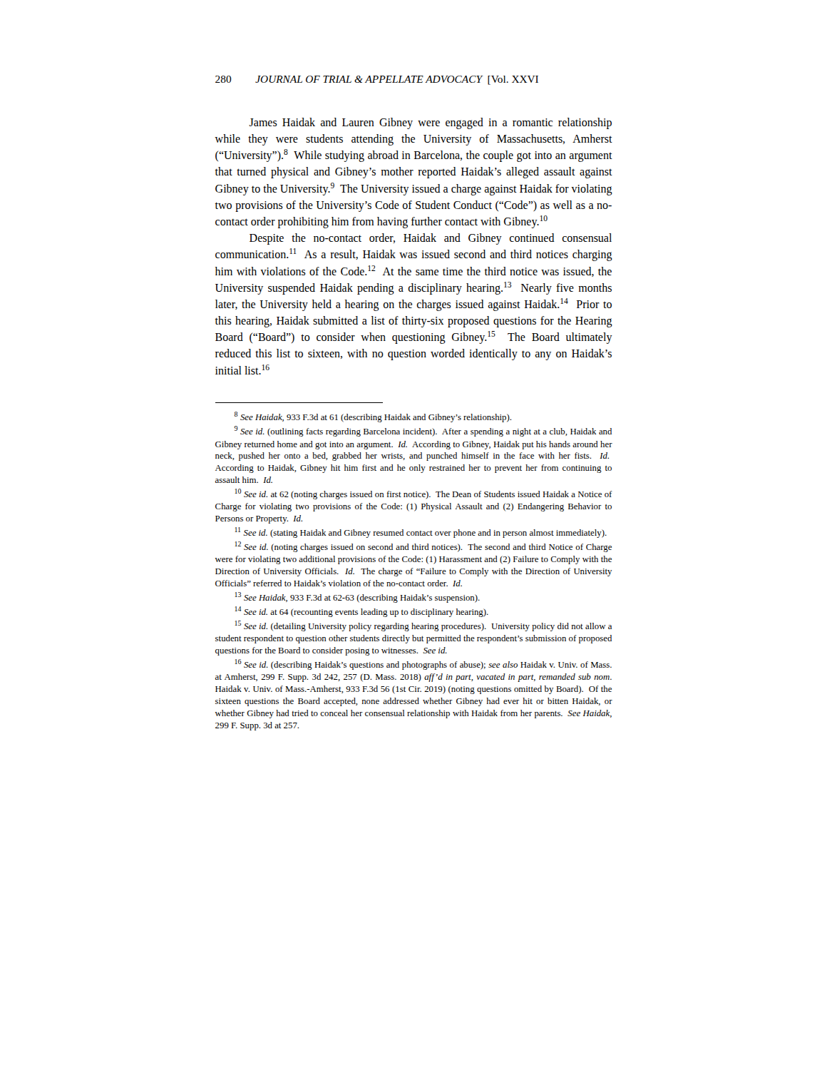280 JOURNAL OF TRIAL & APPELLATE ADVOCACY [Vol. XXVI
James Haidak and Lauren Gibney were engaged in a romantic relationship while they were students attending the University of Massachusetts, Amherst (“University”).8 While studying abroad in Barcelona, the couple got into an argument that turned physical and Gibney’s mother reported Haidak’s alleged assault against Gibney to the University.9 The University issued a charge against Haidak for violating two provisions of the University’s Code of Student Conduct (“Code”) as well as a no-contact order prohibiting him from having further contact with Gibney.10
Despite the no-contact order, Haidak and Gibney continued consensual communication.11 As a result, Haidak was issued second and third notices charging him with violations of the Code.12 At the same time the third notice was issued, the University suspended Haidak pending a disciplinary hearing.13 Nearly five months later, the University held a hearing on the charges issued against Haidak.14 Prior to this hearing, Haidak submitted a list of thirty-six proposed questions for the Hearing Board (“Board”) to consider when questioning Gibney.15 The Board ultimately reduced this list to sixteen, with no question worded identically to any on Haidak’s initial list.16
8 See Haidak, 933 F.3d at 61 (describing Haidak and Gibney’s relationship).
9 See id. (outlining facts regarding Barcelona incident). After a spending a night at a club, Haidak and Gibney returned home and got into an argument. Id. According to Gibney, Haidak put his hands around her neck, pushed her onto a bed, grabbed her wrists, and punched himself in the face with her fists. Id. According to Haidak, Gibney hit him first and he only restrained her to prevent her from continuing to assault him. Id.
10 See id. at 62 (noting charges issued on first notice). The Dean of Students issued Haidak a Notice of Charge for violating two provisions of the Code: (1) Physical Assault and (2) Endangering Behavior to Persons or Property. Id.
11 See id. (stating Haidak and Gibney resumed contact over phone and in person almost immediately).
12 See id. (noting charges issued on second and third notices). The second and third Notice of Charge were for violating two additional provisions of the Code: (1) Harassment and (2) Failure to Comply with the Direction of University Officials. Id. The charge of “Failure to Comply with the Direction of University Officials” referred to Haidak’s violation of the no-contact order. Id.
13 See Haidak, 933 F.3d at 62-63 (describing Haidak’s suspension).
14 See id. at 64 (recounting events leading up to disciplinary hearing).
15 See id. (detailing University policy regarding hearing procedures). University policy did not allow a student respondent to question other students directly but permitted the respondent’s submission of proposed questions for the Board to consider posing to witnesses. See id.
16 See id. (describing Haidak’s questions and photographs of abuse); see also Haidak v. Univ. of Mass. at Amherst, 299 F. Supp. 3d 242, 257 (D. Mass. 2018) aff’d in part, vacated in part, remanded sub nom. Haidak v. Univ. of Mass.-Amherst, 933 F.3d 56 (1st Cir. 2019) (noting questions omitted by Board). Of the sixteen questions the Board accepted, none addressed whether Gibney had ever hit or bitten Haidak, or whether Gibney had tried to conceal her consensual relationship with Haidak from her parents. See Haidak, 299 F. Supp. 3d at 257.